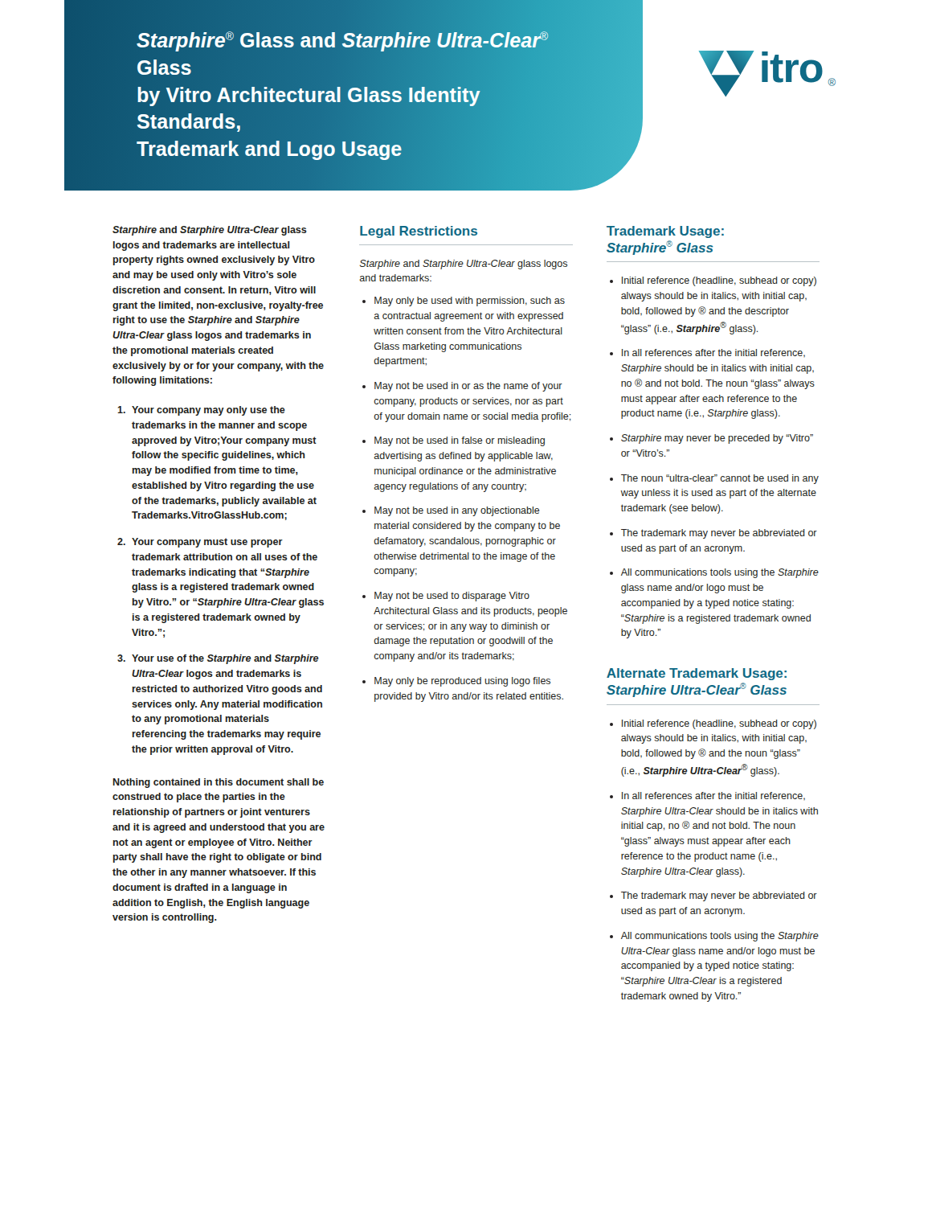Starphire® Glass and Starphire Ultra-Clear® Glass
by Vitro Architectural Glass Identity Standards,
Trademark and Logo Usage
itro
®
Starphire and Starphire Ultra-Clear glass logos and trademarks are intellectual property rights owned exclusively by Vitro and may be used only with Vitro’s sole discretion and consent. In return, Vitro will grant the limited, non-exclusive, royalty-free right to use the Starphire and Starphire Ultra-Clear glass logos and trademarks in the promotional materials created exclusively by or for your company, with the following limitations:
Your company may only use the trademarks in the manner and scope approved by Vitro;Your company must follow the specific guidelines, which may be modified from time to time, established by Vitro regarding the use of the trademarks, publicly available at Trademarks.VitroGlassHub.com;
Your company must use proper trademark attribution on all uses of the trademarks indicating that “Starphire glass is a registered trademark owned by Vitro.” or “Starphire Ultra-Clear glass is a registered trademark owned by Vitro.”;
Your use of the Starphire and Starphire Ultra-Clear logos and trademarks is restricted to authorized Vitro goods and services only. Any material modification to any promotional materials referencing the trademarks may require the prior written approval of Vitro.
Nothing contained in this document shall be construed to place the parties in the relationship of partners or joint venturers and it is agreed and understood that you are not an agent or employee of Vitro. Neither party shall have the right to obligate or bind the other in any manner whatsoever. If this document is drafted in a language in addition to English, the English language version is controlling.
Legal Restrictions
Starphire and Starphire Ultra-Clear glass logos and trademarks:
May only be used with permission, such as a contractual agreement or with expressed written consent from the Vitro Architectural Glass marketing communications department;
May not be used in or as the name of your company, products or services, nor as part of your domain name or social media profile;
May not be used in false or misleading advertising as defined by applicable law, municipal ordinance or the administrative agency regulations of any country;
May not be used in any objectionable material considered by the company to be defamatory, scandalous, pornographic or otherwise detrimental to the image of the company;
May not be used to disparage Vitro Architectural Glass and its products, people or services; or in any way to diminish or damage the reputation or goodwill of the company and/or its trademarks;
May only be reproduced using logo files provided by Vitro and/or its related entities.
Trademark Usage: Starphire® Glass
Initial reference (headline, subhead or copy) always should be in italics, with initial cap, bold, followed by ® and the descriptor “glass” (i.e., Starphire® glass).
In all references after the initial reference, Starphire should be in italics with initial cap, no ® and not bold. The noun “glass” always must appear after each reference to the product name (i.e., Starphire glass).
Starphire may never be preceded by “Vitro” or “Vitro’s.”
The noun “ultra-clear” cannot be used in any way unless it is used as part of the alternate trademark (see below).
The trademark may never be abbreviated or used as part of an acronym.
All communications tools using the Starphire glass name and/or logo must be accompanied by a typed notice stating: “Starphire is a registered trademark owned by Vitro.”
Alternate Trademark Usage: Starphire Ultra-Clear® Glass
Initial reference (headline, subhead or copy) always should be in italics, with initial cap, bold, followed by ® and the noun “glass” (i.e., Starphire Ultra-Clear® glass).
In all references after the initial reference, Starphire Ultra-Clear should be in italics with initial cap, no ® and not bold. The noun “glass” always must appear after each reference to the product name (i.e., Starphire Ultra-Clear glass).
The trademark may never be abbreviated or used as part of an acronym.
All communications tools using the Starphire Ultra-Clear glass name and/or logo must be accompanied by a typed notice stating: “Starphire Ultra-Clear is a registered trademark owned by Vitro.”